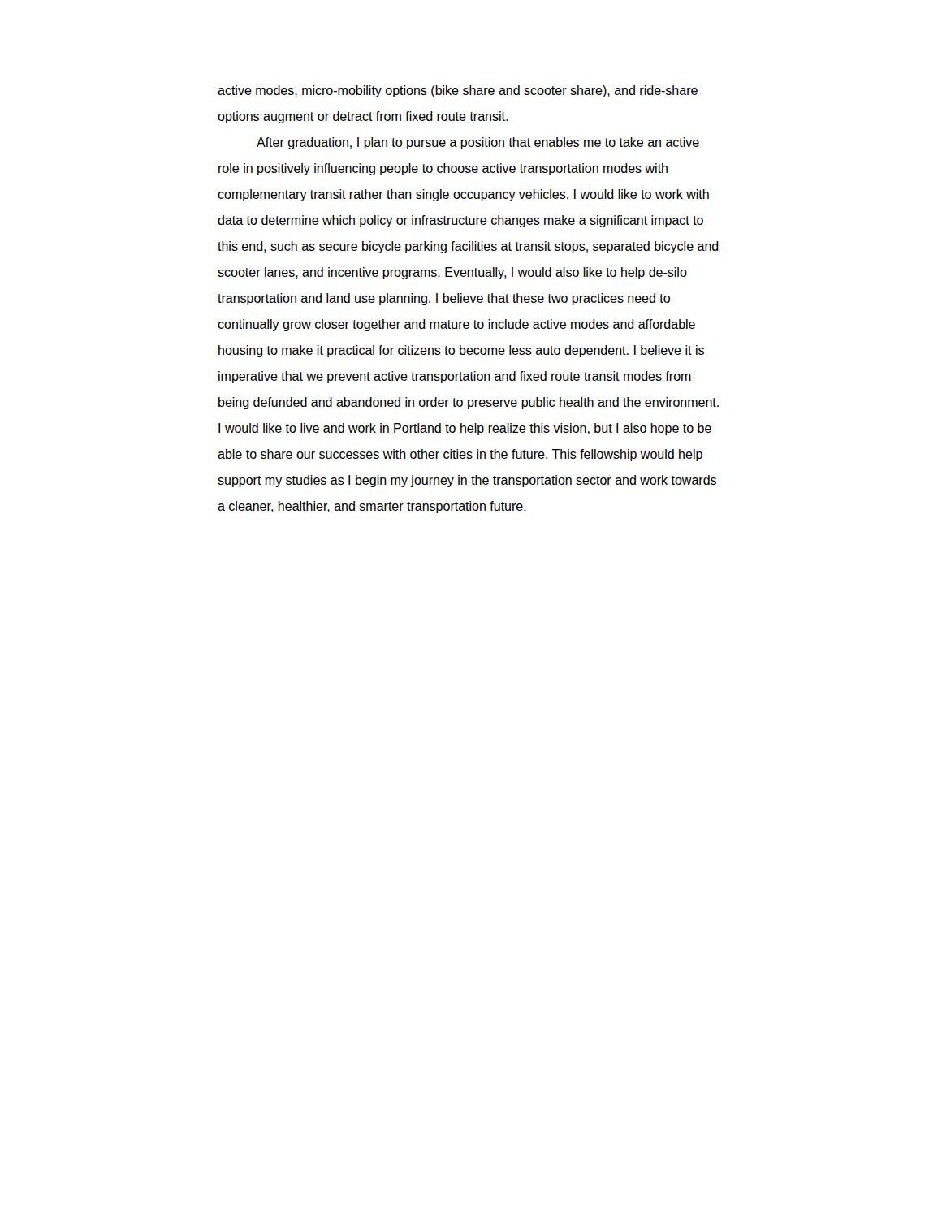active modes, micro-mobility options (bike share and scooter share), and ride-share options augment or detract from fixed route transit.
After graduation, I plan to pursue a position that enables me to take an active role in positively influencing people to choose active transportation modes with complementary transit rather than single occupancy vehicles. I would like to work with data to determine which policy or infrastructure changes make a significant impact to this end, such as secure bicycle parking facilities at transit stops, separated bicycle and scooter lanes, and incentive programs. Eventually, I would also like to help de-silo transportation and land use planning. I believe that these two practices need to continually grow closer together and mature to include active modes and affordable housing to make it practical for citizens to become less auto dependent. I believe it is imperative that we prevent active transportation and fixed route transit modes from being defunded and abandoned in order to preserve public health and the environment. I would like to live and work in Portland to help realize this vision, but I also hope to be able to share our successes with other cities in the future. This fellowship would help support my studies as I begin my journey in the transportation sector and work towards a cleaner, healthier, and smarter transportation future.